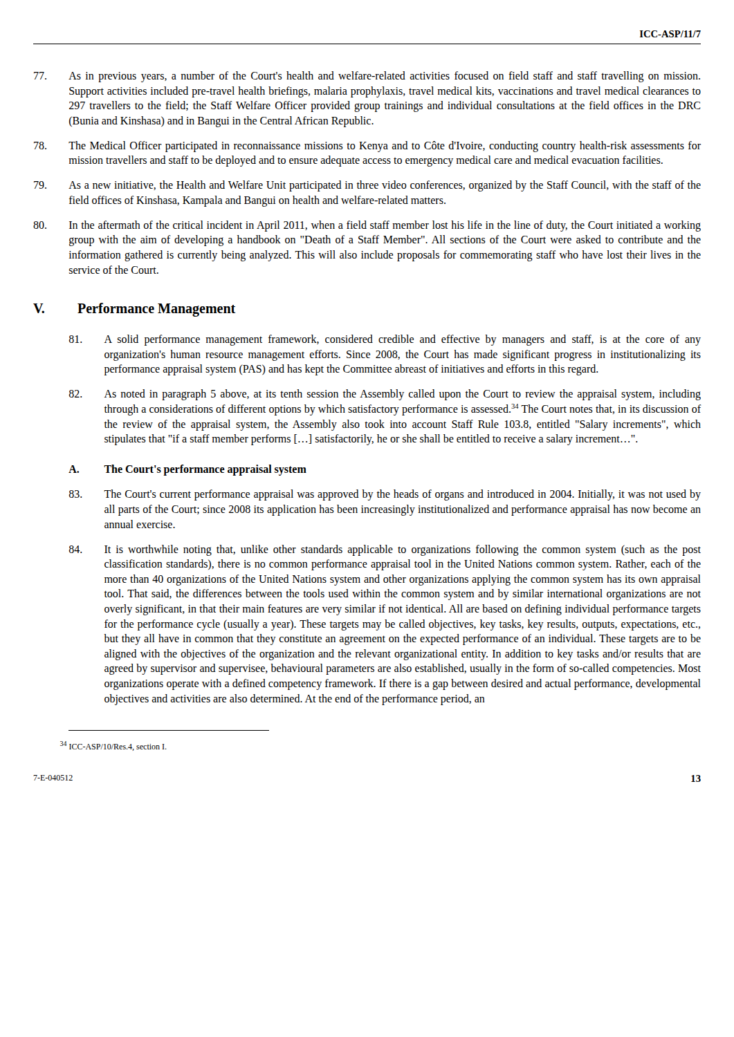ICC-ASP/11/7
77. As in previous years, a number of the Court's health and welfare-related activities focused on field staff and staff travelling on mission. Support activities included pre-travel health briefings, malaria prophylaxis, travel medical kits, vaccinations and travel medical clearances to 297 travellers to the field; the Staff Welfare Officer provided group trainings and individual consultations at the field offices in the DRC (Bunia and Kinshasa) and in Bangui in the Central African Republic.
78. The Medical Officer participated in reconnaissance missions to Kenya and to Côte d'Ivoire, conducting country health-risk assessments for mission travellers and staff to be deployed and to ensure adequate access to emergency medical care and medical evacuation facilities.
79. As a new initiative, the Health and Welfare Unit participated in three video conferences, organized by the Staff Council, with the staff of the field offices of Kinshasa, Kampala and Bangui on health and welfare-related matters.
80. In the aftermath of the critical incident in April 2011, when a field staff member lost his life in the line of duty, the Court initiated a working group with the aim of developing a handbook on "Death of a Staff Member". All sections of the Court were asked to contribute and the information gathered is currently being analyzed. This will also include proposals for commemorating staff who have lost their lives in the service of the Court.
V. Performance Management
81. A solid performance management framework, considered credible and effective by managers and staff, is at the core of any organization's human resource management efforts. Since 2008, the Court has made significant progress in institutionalizing its performance appraisal system (PAS) and has kept the Committee abreast of initiatives and efforts in this regard.
82. As noted in paragraph 5 above, at its tenth session the Assembly called upon the Court to review the appraisal system, including through a considerations of different options by which satisfactory performance is assessed.34 The Court notes that, in its discussion of the review of the appraisal system, the Assembly also took into account Staff Rule 103.8, entitled "Salary increments", which stipulates that "if a staff member performs […] satisfactorily, he or she shall be entitled to receive a salary increment…".
A. The Court's performance appraisal system
83. The Court's current performance appraisal was approved by the heads of organs and introduced in 2004. Initially, it was not used by all parts of the Court; since 2008 its application has been increasingly institutionalized and performance appraisal has now become an annual exercise.
84. It is worthwhile noting that, unlike other standards applicable to organizations following the common system (such as the post classification standards), there is no common performance appraisal tool in the United Nations common system. Rather, each of the more than 40 organizations of the United Nations system and other organizations applying the common system has its own appraisal tool. That said, the differences between the tools used within the common system and by similar international organizations are not overly significant, in that their main features are very similar if not identical. All are based on defining individual performance targets for the performance cycle (usually a year). These targets may be called objectives, key tasks, key results, outputs, expectations, etc., but they all have in common that they constitute an agreement on the expected performance of an individual. These targets are to be aligned with the objectives of the organization and the relevant organizational entity. In addition to key tasks and/or results that are agreed by supervisor and supervisee, behavioural parameters are also established, usually in the form of so-called competencies. Most organizations operate with a defined competency framework. If there is a gap between desired and actual performance, developmental objectives and activities are also determined. At the end of the performance period, an
34 ICC-ASP/10/Res.4, section I.
7-E-040512 13